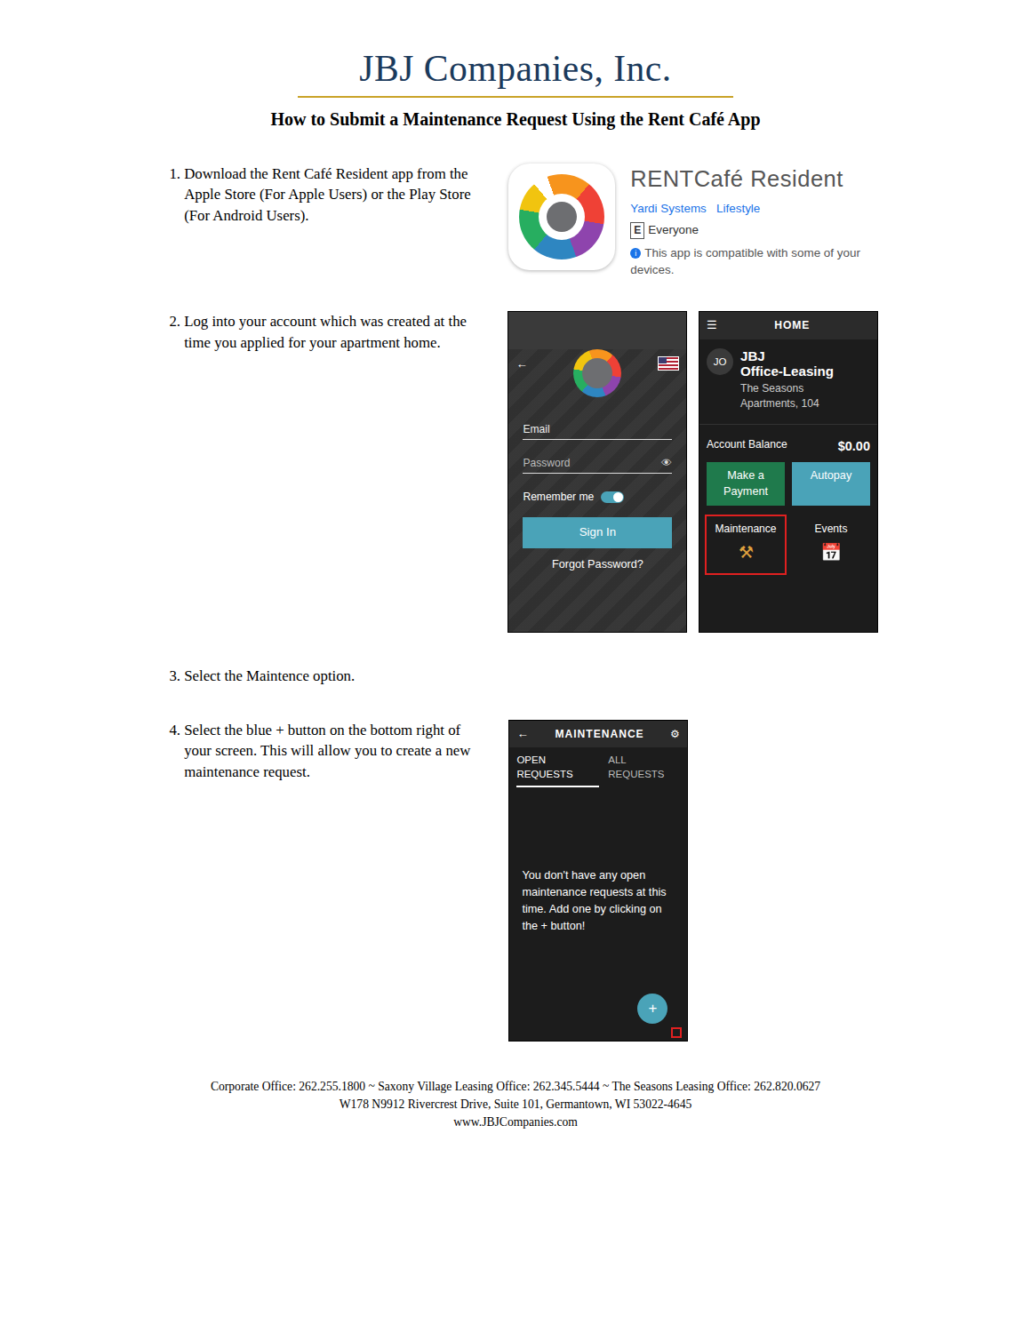JBJ Companies, Inc.
How to Submit a Maintenance Request Using the Rent Café App
Download the Rent Café Resident app from the Apple Store (For Apple Users) or the Play Store (For Android Users).
RENTCafé Resident
Yardi Systems Lifestyle
EEveryone
i This app is compatible with some of your devices.
Log into your account which was created at the time you applied for your apartment home.
←
Email
Password👁
Remember me
Sign In
Forgot Password?
☰ HOME
JO
JBJ
Office-Leasing
The Seasons
Apartments, 104
Account Balance $0.00
Make a Payment
Autopay
Maintenance
⚒
Events
📅
Select the Maintence option.
Select the blue + button on the bottom right of your screen. This will allow you to create a new maintenance request.
← MAINTENANCE ⚙
OPEN REQUESTS ALL REQUESTS
You don't have any open maintenance requests at this time. Add one by clicking on the + button!
+
Corporate Office: 262.255.1800 ~ Saxony Village Leasing Office: 262.345.5444 ~ The Seasons Leasing Office: 262.820.0627
W178 N9912 Rivercrest Drive, Suite 101, Germantown, WI 53022-4645
www.JBJCompanies.com